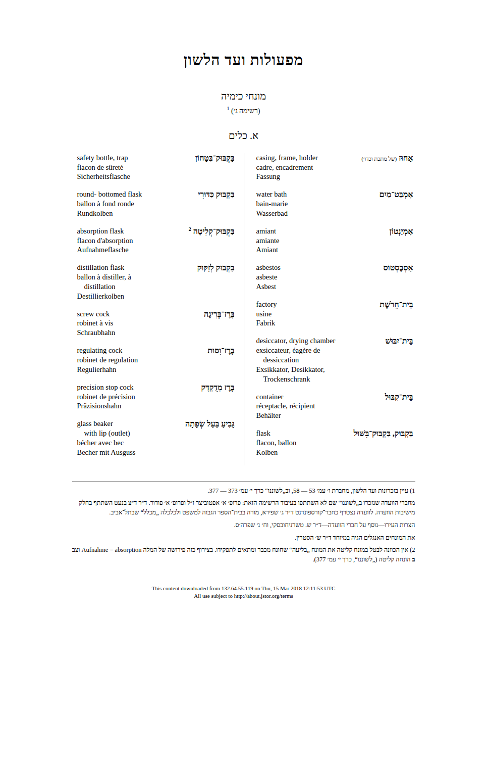מפעולות ועד הלשון
מונחי כימיה
(רשימה ג׳) 1
א. כלים
אָחוּז (של מתכת וכדו׳)
casing, frame, holder
cadre, encadrement
Fassung
אַמְבַּט־מַיִם
water bath
bain-marie
Wasserbad
אַמְיַנְטוֹן
amiant
amiante
Amiant
אַסְבֶּסְטוֹס
asbestos
asbeste
Asbest
בֵּית־חֲרֹשֶׁת
factory
usine
Fabrik
בֵּית־יִבּוּשׁ
desiccator, drying chamber
exsiccateur, éagère de
dessiccation Exsikkator, Desikkator,
Trockenschrank
בֵּית־קִבּוּל
container
réceptacle, récipient
Behälter
בַּקְבּוּק, בַּקְבּוּק־בִּשּׁוּל
flask
flacon, ballon
Kolben
בַּקְבּוּק־בִּטָּחוֹן
safety bottle, trap
flacon de sûreté
Sicherheitsflasche
בַּקְבּוּק כַּדּוּרִי
round- bottomed flask
ballon à fond ronde
Rundkolben
בַּקְבּוּק־קְלִיטָה 2
absorption flask
flacon d'absorption
Aufnahmeflasche
בַּקְבּוּק לְזִקּוּק
distillation flask
ballon à distiller, à
distillation Destillierkolben
בֶּרֶז־בְּרִיגָה
screw cock
robinet à vis
Schraubhahn
בֶּרֶז־וִסּוּת
regulating cock
robinet de regulation
Regulierhahn
בֶּרֶז מְדֻקְדָּק
precision stop cock
robinet de précision
Präzisionshahn
גָּבִיעַ בַּעַל שְׂפָתָה
glass beaker
with lip (outlet) bécher avec bec
Becher mit Ausguss
1) עיין בזכרונות ועד הלשון, מחברת ו׳ עמ׳ 53 — 58, וב„לשוננו“ כרך י׳ עמ׳ 373 — 377.
מחברי הוועדה שנזכרו ב„לשוננו“ שם לא השתתפו בעיבוד הרשימה הזאת: פרופ׳ א׳ אפטוביצר ז״ל ופרופ׳ א׳ פודור. ד״ר ד״צ בנעט השתתף בחלק מישיבות הוועדה. לוועדה נצטרף כחבר־קורספונדנט ד״ר ג׳ שפירא, מורה בבית־הספר הגבוה למשפט ולכלכלה „מכלל“ שבתל־אביב.
הצרות העירו—נוסף על חברי הוועדה—ד״ר ש. טשרניחובסקי, וח׳ נ׳ שפרה׳ס.
את המונחים האנגלים הגיה במיוחד ד״ר ש׳ הסטרין.
2) אין הכוונה לבטל במונח קליטה את המונח „בליעה“ שחונח מכבר ומתאים לתפקידו. בצירוף כזה פירושה של המלה Aufnahme = absorption וצב ב הונחה קליטה („לשוננו“, כרך י׳ עמ׳ 377).
This content downloaded from 132.64.55.119 on Thu, 15 Mar 2018 12:11:53 UTC
All use subject to http://about.jstor.org/terms